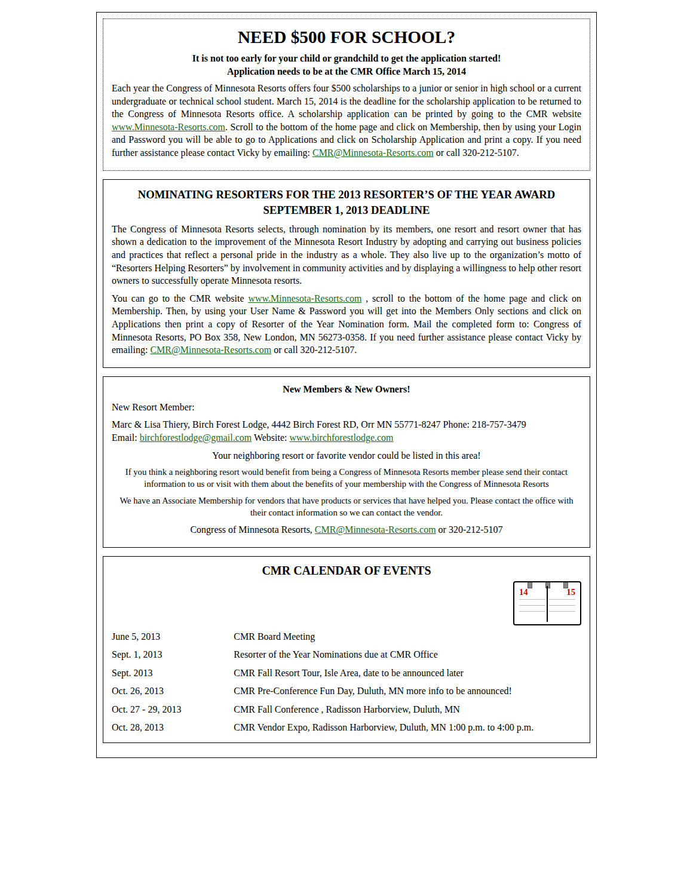NEED $500 FOR SCHOOL?
It is not too early for your child or grandchild to get the application started!
Application needs to be at the CMR Office March 15, 2014
Each year the Congress of Minnesota Resorts offers four $500 scholarships to a junior or senior in high school or a current undergraduate or technical school student. March 15, 2014 is the deadline for the scholarship application to be returned to the Congress of Minnesota Resorts office. A scholarship application can be printed by going to the CMR website www.Minnesota-Resorts.com. Scroll to the bottom of the home page and click on Membership, then by using your Login and Password you will be able to go to Applications and click on Scholarship Application and print a copy. If you need further assistance please contact Vicky by emailing: CMR@Minnesota-Resorts.com or call 320-212-5107.
NOMINATING RESORTERS FOR THE 2013 RESORTER’S OF THE YEAR AWARD
SEPTEMBER 1, 2013 DEADLINE
The Congress of Minnesota Resorts selects, through nomination by its members, one resort and resort owner that has shown a dedication to the improvement of the Minnesota Resort Industry by adopting and carrying out business policies and practices that reflect a personal pride in the industry as a whole. They also live up to the organization’s motto of “Resorters Helping Resorters” by involvement in community activities and by displaying a willingness to help other resort owners to successfully operate Minnesota resorts.
You can go to the CMR website www.Minnesota-Resorts.com , scroll to the bottom of the home page and click on Membership. Then, by using your User Name & Password you will get into the Members Only sections and click on Applications then print a copy of Resorter of the Year Nomination form. Mail the completed form to: Congress of Minnesota Resorts, PO Box 358, New London, MN 56273-0358. If you need further assistance please contact Vicky by emailing: CMR@Minnesota-Resorts.com or call 320-212-5107.
New Members & New Owners!
New Resort Member:
Marc & Lisa Thiery, Birch Forest Lodge, 4442 Birch Forest RD, Orr MN 55771-8247 Phone: 218-757-3479
Email: birchforestlodge@gmail.com Website: www.birchforestlodge.com
Your neighboring resort or favorite vendor could be listed in this area!
If you think a neighboring resort would benefit from being a Congress of Minnesota Resorts member please send their contact information to us or visit with them about the benefits of your membership with the Congress of Minnesota Resorts
We have an Associate Membership for vendors that have products or services that have helped you. Please contact the office with their contact information so we can contact the vendor.
Congress of Minnesota Resorts, CMR@Minnesota-Resorts.com or 320-212-5107
CMR CALENDAR OF EVENTS
14
15
| June 5, 2013 | CMR Board Meeting |
| Sept. 1, 2013 | Resorter of the Year Nominations due at CMR Office |
| Sept. 2013 | CMR Fall Resort Tour, Isle Area, date to be announced later |
| Oct. 26, 2013 | CMR Pre-Conference Fun Day, Duluth, MN more info to be announced! |
| Oct. 27 - 29, 2013 | CMR Fall Conference , Radisson Harborview, Duluth, MN |
| Oct. 28, 2013 | CMR Vendor Expo, Radisson Harborview, Duluth, MN 1:00 p.m. to 4:00 p.m. |